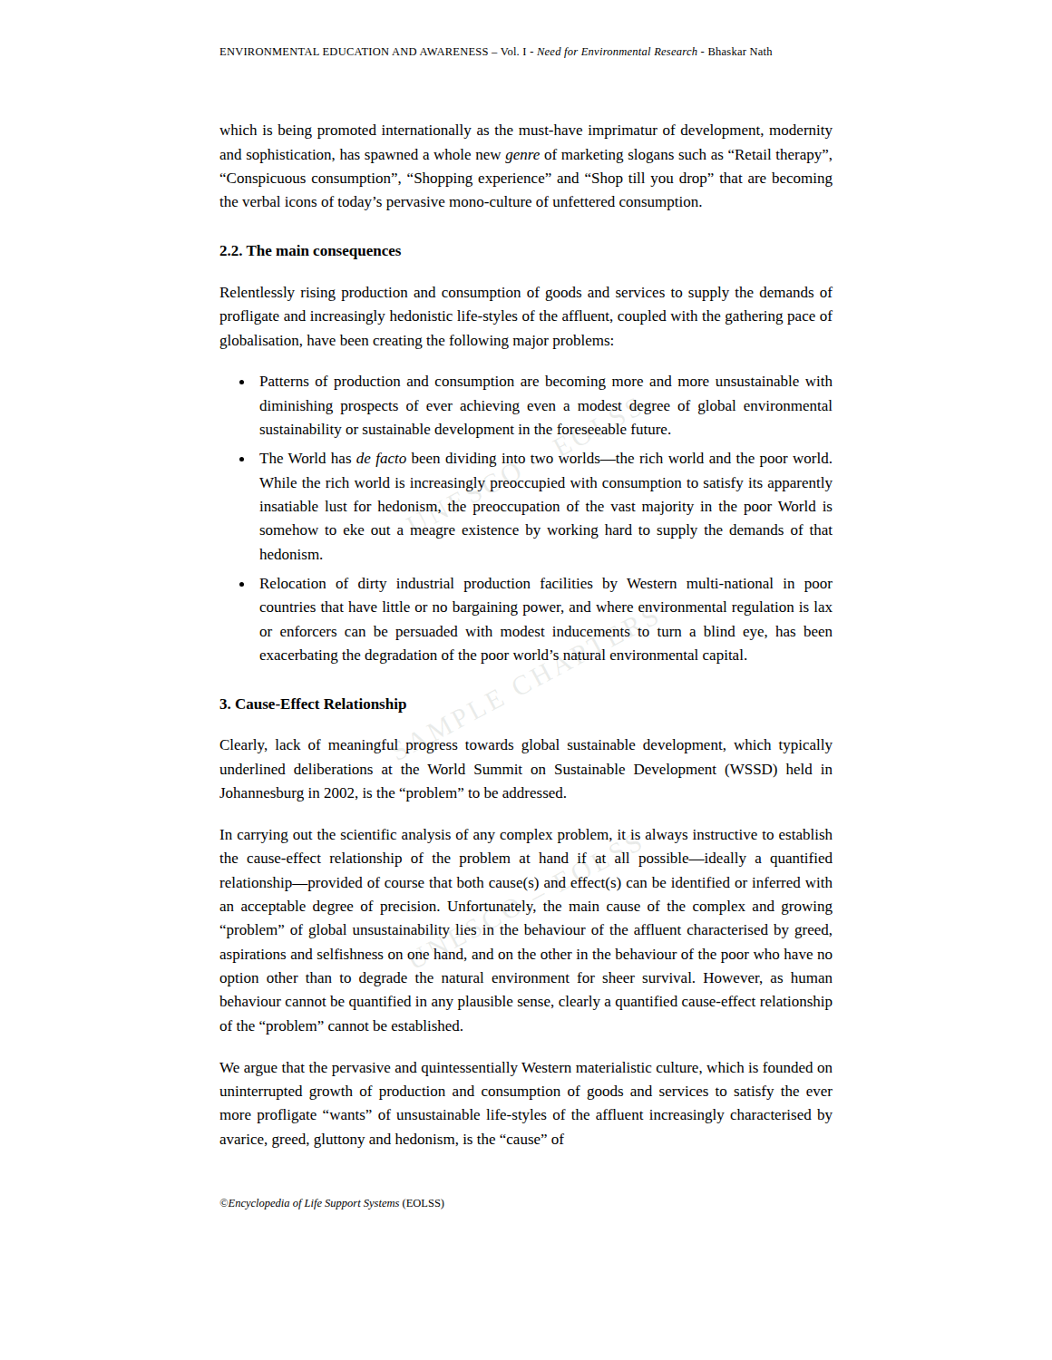ENVIRONMENTAL EDUCATION AND AWARENESS – Vol. I - Need for Environmental Research - Bhaskar Nath
UNESCO – EOLSS
SAMPLE CHAPTERS
UNESCO – EOLSS
which is being promoted internationally as the must-have imprimatur of development, modernity and sophistication, has spawned a whole new genre of marketing slogans such as “Retail therapy”, “Conspicuous consumption”, “Shopping experience” and “Shop till you drop” that are becoming the verbal icons of today’s pervasive mono-culture of unfettered consumption.
2.2. The main consequences
Relentlessly rising production and consumption of goods and services to supply the demands of profligate and increasingly hedonistic life-styles of the affluent, coupled with the gathering pace of globalisation, have been creating the following major problems:
Patterns of production and consumption are becoming more and more unsustainable with diminishing prospects of ever achieving even a modest degree of global environmental sustainability or sustainable development in the foreseeable future.
The World has de facto been dividing into two worlds—the rich world and the poor world. While the rich world is increasingly preoccupied with consumption to satisfy its apparently insatiable lust for hedonism, the preoccupation of the vast majority in the poor World is somehow to eke out a meagre existence by working hard to supply the demands of that hedonism.
Relocation of dirty industrial production facilities by Western multi-national in poor countries that have little or no bargaining power, and where environmental regulation is lax or enforcers can be persuaded with modest inducements to turn a blind eye, has been exacerbating the degradation of the poor world’s natural environmental capital.
3. Cause-Effect Relationship
Clearly, lack of meaningful progress towards global sustainable development, which typically underlined deliberations at the World Summit on Sustainable Development (WSSD) held in Johannesburg in 2002, is the “problem” to be addressed.
In carrying out the scientific analysis of any complex problem, it is always instructive to establish the cause-effect relationship of the problem at hand if at all possible—ideally a quantified relationship—provided of course that both cause(s) and effect(s) can be identified or inferred with an acceptable degree of precision. Unfortunately, the main cause of the complex and growing “problem” of global unsustainability lies in the behaviour of the affluent characterised by greed, aspirations and selfishness on one hand, and on the other in the behaviour of the poor who have no option other than to degrade the natural environment for sheer survival. However, as human behaviour cannot be quantified in any plausible sense, clearly a quantified cause-effect relationship of the “problem” cannot be established.
We argue that the pervasive and quintessentially Western materialistic culture, which is founded on uninterrupted growth of production and consumption of goods and services to satisfy the ever more profligate “wants” of unsustainable life-styles of the affluent increasingly characterised by avarice, greed, gluttony and hedonism, is the “cause” of
©Encyclopedia of Life Support Systems (EOLSS)